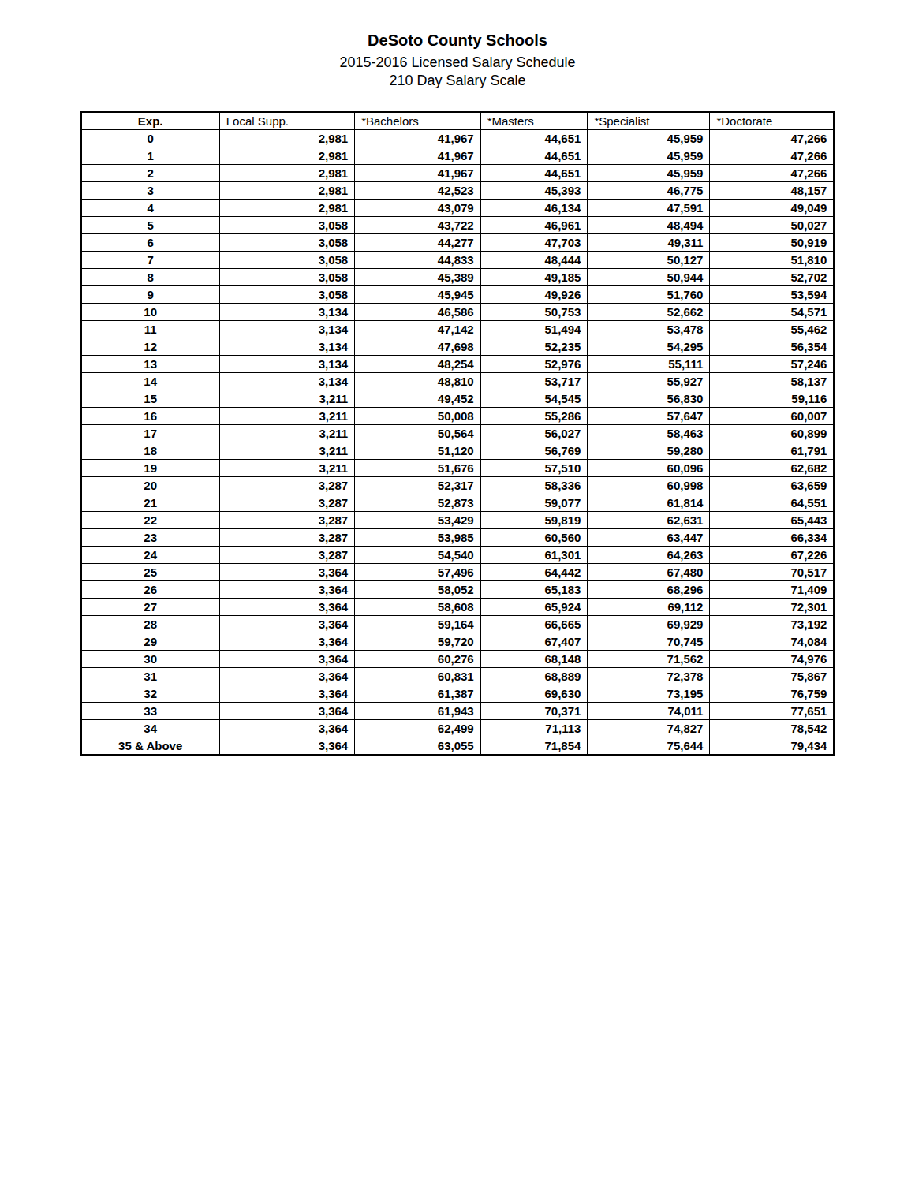DeSoto County Schools
2015-2016 Licensed Salary Schedule
210 Day Salary Scale
| Exp. | Local Supp. | *Bachelors | *Masters | *Specialist | *Doctorate |
| --- | --- | --- | --- | --- | --- |
| 0 | 2,981 | 41,967 | 44,651 | 45,959 | 47,266 |
| 1 | 2,981 | 41,967 | 44,651 | 45,959 | 47,266 |
| 2 | 2,981 | 41,967 | 44,651 | 45,959 | 47,266 |
| 3 | 2,981 | 42,523 | 45,393 | 46,775 | 48,157 |
| 4 | 2,981 | 43,079 | 46,134 | 47,591 | 49,049 |
| 5 | 3,058 | 43,722 | 46,961 | 48,494 | 50,027 |
| 6 | 3,058 | 44,277 | 47,703 | 49,311 | 50,919 |
| 7 | 3,058 | 44,833 | 48,444 | 50,127 | 51,810 |
| 8 | 3,058 | 45,389 | 49,185 | 50,944 | 52,702 |
| 9 | 3,058 | 45,945 | 49,926 | 51,760 | 53,594 |
| 10 | 3,134 | 46,586 | 50,753 | 52,662 | 54,571 |
| 11 | 3,134 | 47,142 | 51,494 | 53,478 | 55,462 |
| 12 | 3,134 | 47,698 | 52,235 | 54,295 | 56,354 |
| 13 | 3,134 | 48,254 | 52,976 | 55,111 | 57,246 |
| 14 | 3,134 | 48,810 | 53,717 | 55,927 | 58,137 |
| 15 | 3,211 | 49,452 | 54,545 | 56,830 | 59,116 |
| 16 | 3,211 | 50,008 | 55,286 | 57,647 | 60,007 |
| 17 | 3,211 | 50,564 | 56,027 | 58,463 | 60,899 |
| 18 | 3,211 | 51,120 | 56,769 | 59,280 | 61,791 |
| 19 | 3,211 | 51,676 | 57,510 | 60,096 | 62,682 |
| 20 | 3,287 | 52,317 | 58,336 | 60,998 | 63,659 |
| 21 | 3,287 | 52,873 | 59,077 | 61,814 | 64,551 |
| 22 | 3,287 | 53,429 | 59,819 | 62,631 | 65,443 |
| 23 | 3,287 | 53,985 | 60,560 | 63,447 | 66,334 |
| 24 | 3,287 | 54,540 | 61,301 | 64,263 | 67,226 |
| 25 | 3,364 | 57,496 | 64,442 | 67,480 | 70,517 |
| 26 | 3,364 | 58,052 | 65,183 | 68,296 | 71,409 |
| 27 | 3,364 | 58,608 | 65,924 | 69,112 | 72,301 |
| 28 | 3,364 | 59,164 | 66,665 | 69,929 | 73,192 |
| 29 | 3,364 | 59,720 | 67,407 | 70,745 | 74,084 |
| 30 | 3,364 | 60,276 | 68,148 | 71,562 | 74,976 |
| 31 | 3,364 | 60,831 | 68,889 | 72,378 | 75,867 |
| 32 | 3,364 | 61,387 | 69,630 | 73,195 | 76,759 |
| 33 | 3,364 | 61,943 | 70,371 | 74,011 | 77,651 |
| 34 | 3,364 | 62,499 | 71,113 | 74,827 | 78,542 |
| 35 & Above | 3,364 | 63,055 | 71,854 | 75,644 | 79,434 |